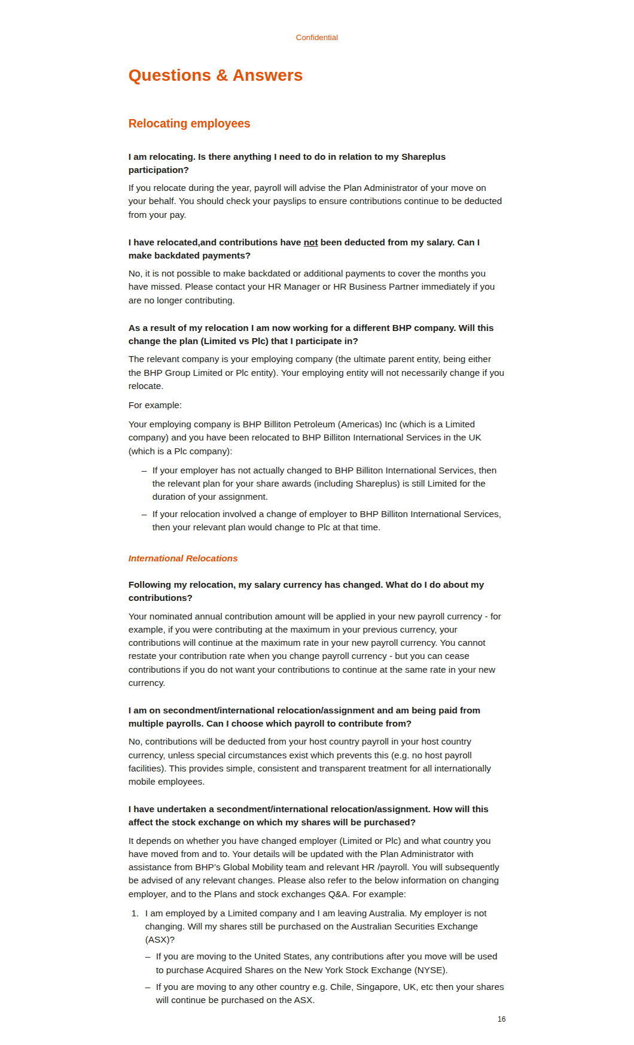Confidential
Questions & Answers
Relocating employees
I am relocating. Is there anything I need to do in relation to my Shareplus participation?
If you relocate during the year, payroll will advise the Plan Administrator of your move on your behalf. You should check your payslips to ensure contributions continue to be deducted from your pay.
I have relocated,and contributions have not been deducted from my salary. Can I make backdated payments?
No, it is not possible to make backdated or additional payments to cover the months you have missed. Please contact your HR Manager or HR Business Partner immediately if you are no longer contributing.
As a result of my relocation I am now working for a different BHP company. Will this change the plan (Limited vs Plc) that I participate in?
The relevant company is your employing company (the ultimate parent entity, being either the BHP Group Limited or Plc entity). Your employing entity will not necessarily change if you relocate.
For example:
Your employing company is BHP Billiton Petroleum (Americas) Inc (which is a Limited company) and you have been relocated to BHP Billiton International Services in the UK (which is a Plc company):
If your employer has not actually changed to BHP Billiton International Services, then the relevant plan for your share awards (including Shareplus) is still Limited for the duration of your assignment.
If your relocation involved a change of employer to BHP Billiton International Services, then your relevant plan would change to Plc at that time.
International Relocations
Following my relocation, my salary currency has changed. What do I do about my contributions?
Your nominated annual contribution amount will be applied in your new payroll currency - for example, if you were contributing at the maximum in your previous currency, your contributions will continue at the maximum rate in your new payroll currency. You cannot restate your contribution rate when you change payroll currency - but you can cease contributions if you do not want your contributions to continue at the same rate in your new currency.
I am on secondment/international relocation/assignment and am being paid from multiple payrolls. Can I choose which payroll to contribute from?
No, contributions will be deducted from your host country payroll in your host country currency, unless special circumstances exist which prevents this (e.g. no host payroll facilities). This provides simple, consistent and transparent treatment for all internationally mobile employees.
I have undertaken a secondment/international relocation/assignment. How will this affect the stock exchange on which my shares will be purchased?
It depends on whether you have changed employer (Limited or Plc) and what country you have moved from and to. Your details will be updated with the Plan Administrator with assistance from BHP’s Global Mobility team and relevant HR /payroll. You will subsequently be advised of any relevant changes. Please also refer to the below information on changing employer, and to the Plans and stock exchanges Q&A. For example:
I am employed by a Limited company and I am leaving Australia. My employer is not changing. Will my shares still be purchased on the Australian Securities Exchange (ASX)?
If you are moving to the United States, any contributions after you move will be used to purchase Acquired Shares on the New York Stock Exchange (NYSE).
If you are moving to any other country e.g. Chile, Singapore, UK, etc then your shares will continue be purchased on the ASX.
16